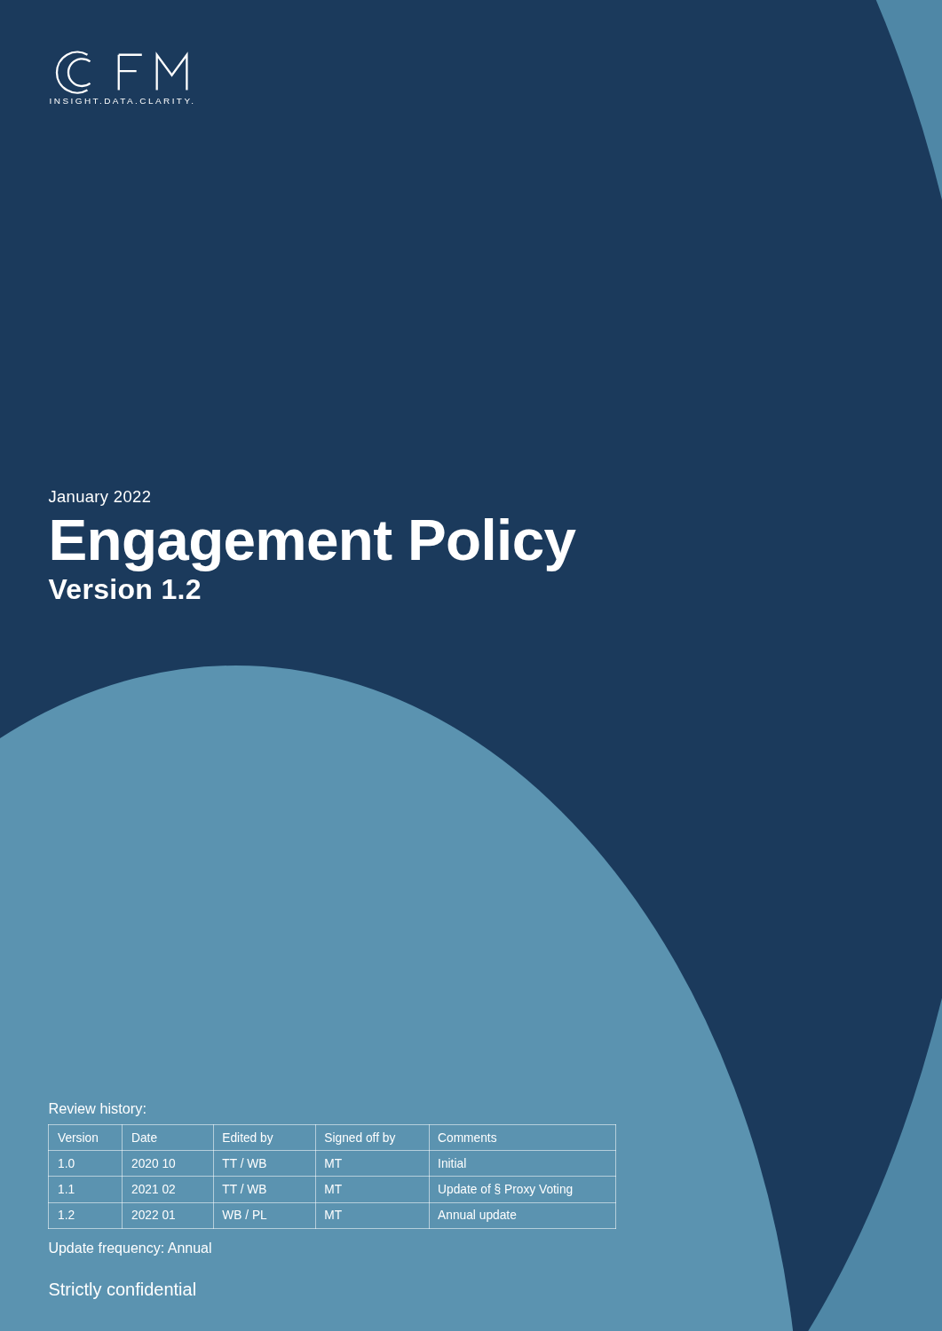INSIGHT.DATA.CLARITY.
January 2022
Engagement Policy
Version 1.2
Review history:
| Version | Date | Edited by | Signed off by | Comments |
| --- | --- | --- | --- | --- |
| 1.0 | 2020 10 | TT / WB | MT | Initial |
| 1.1 | 2021 02 | TT / WB | MT | Update of § Proxy Voting |
| 1.2 | 2022 01 | WB / PL | MT | Annual update |
Update frequency: Annual
Strictly confidential